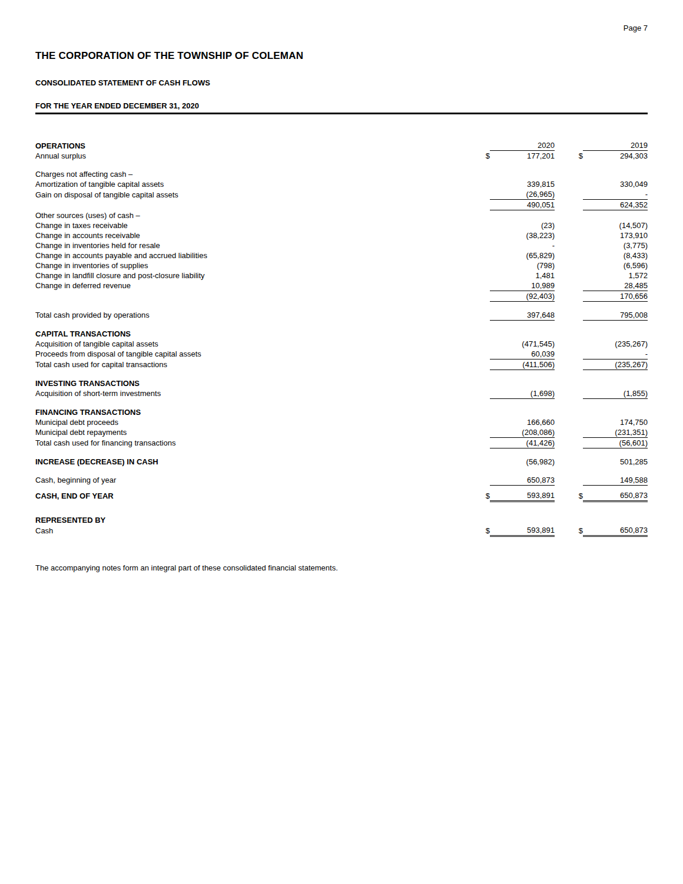Page 7
THE CORPORATION OF THE TOWNSHIP OF COLEMAN
CONSOLIDATED STATEMENT OF CASH FLOWS
FOR THE YEAR ENDED DECEMBER 31, 2020
| OPERATIONS | | 2020 | | | 2019 |
| Annual surplus | $ | 177,201 | | $ | 294,303 |
| Charges not affecting cash – | | | | | |
| Amortization of tangible capital assets | | 339,815 | | | 330,049 |
| Gain on disposal of tangible capital assets | | (26,965) | | | - |
| | | 490,051 | | | 624,352 |
| Other sources (uses) of cash – | | | | | |
| Change in taxes receivable | | (23) | | | (14,507) |
| Change in accounts receivable | | (38,223) | | | 173,910 |
| Change in inventories held for resale | | - | | | (3,775) |
| Change in accounts payable and accrued liabilities | | (65,829) | | | (8,433) |
| Change in inventories of supplies | | (798) | | | (6,596) |
| Change in landfill closure and post-closure liability | | 1,481 | | | 1,572 |
| Change in deferred revenue | | 10,989 | | | 28,485 |
| | | (92,403) | | | 170,656 |
| Total cash provided by operations | | 397,648 | | | 795,008 |
| CAPITAL TRANSACTIONS | | | | | |
| Acquisition of tangible capital assets | | (471,545) | | | (235,267) |
| Proceeds from disposal of tangible capital assets | | 60,039 | | | - |
| Total cash used for capital transactions | | (411,506) | | | (235,267) |
| INVESTING TRANSACTIONS | | | | | |
| Acquisition of short-term investments | | (1,698) | | | (1,855) |
| FINANCING TRANSACTIONS | | | | | |
| Municipal debt proceeds | | 166,660 | | | 174,750 |
| Municipal debt repayments | | (208,086) | | | (231,351) |
| Total cash used for financing transactions | | (41,426) | | | (56,601) |
| INCREASE (DECREASE) IN CASH | | (56,982) | | | 501,285 |
| Cash, beginning of year | | 650,873 | | | 149,588 |
| CASH, END OF YEAR | $ | 593,891 | | $ | 650,873 |
| REPRESENTED BY | | | | | |
| Cash | $ | 593,891 | | $ | 650,873 |
The accompanying notes form an integral part of these consolidated financial statements.